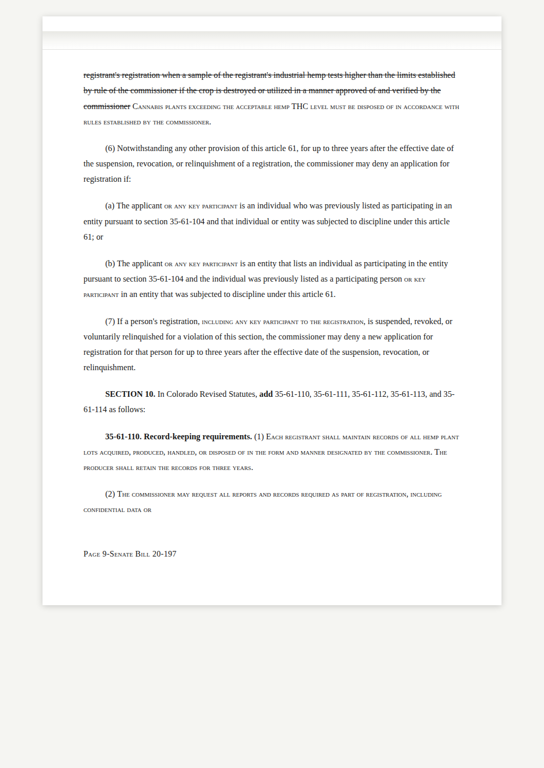registrant's registration when a sample of the registrant's industrial hemp tests higher than the limits established by rule of the commissioner if the crop is destroyed or utilized in a manner approved of and verified by the commissioner Cannabis plants exceeding the acceptable hemp THC level must be disposed of in accordance with rules established by the commissioner.
(6) Notwithstanding any other provision of this article 61, for up to three years after the effective date of the suspension, revocation, or relinquishment of a registration, the commissioner may deny an application for registration if:
(a) The applicant or any key participant is an individual who was previously listed as participating in an entity pursuant to section 35-61-104 and that individual or entity was subjected to discipline under this article 61; or
(b) The applicant or any key participant is an entity that lists an individual as participating in the entity pursuant to section 35-61-104 and the individual was previously listed as a participating person or key participant in an entity that was subjected to discipline under this article 61.
(7) If a person's registration, including any key participant to the registration, is suspended, revoked, or voluntarily relinquished for a violation of this section, the commissioner may deny a new application for registration for that person for up to three years after the effective date of the suspension, revocation, or relinquishment.
SECTION 10. In Colorado Revised Statutes, add 35-61-110, 35-61-111, 35-61-112, 35-61-113, and 35-61-114 as follows:
35-61-110. Record-keeping requirements. (1) Each registrant shall maintain records of all hemp plant lots acquired, produced, handled, or disposed of in the form and manner designated by the commissioner. The producer shall retain the records for three years.
(2) The commissioner may request all reports and records required as part of registration, including confidential data or
Page 9-Senate Bill 20-197